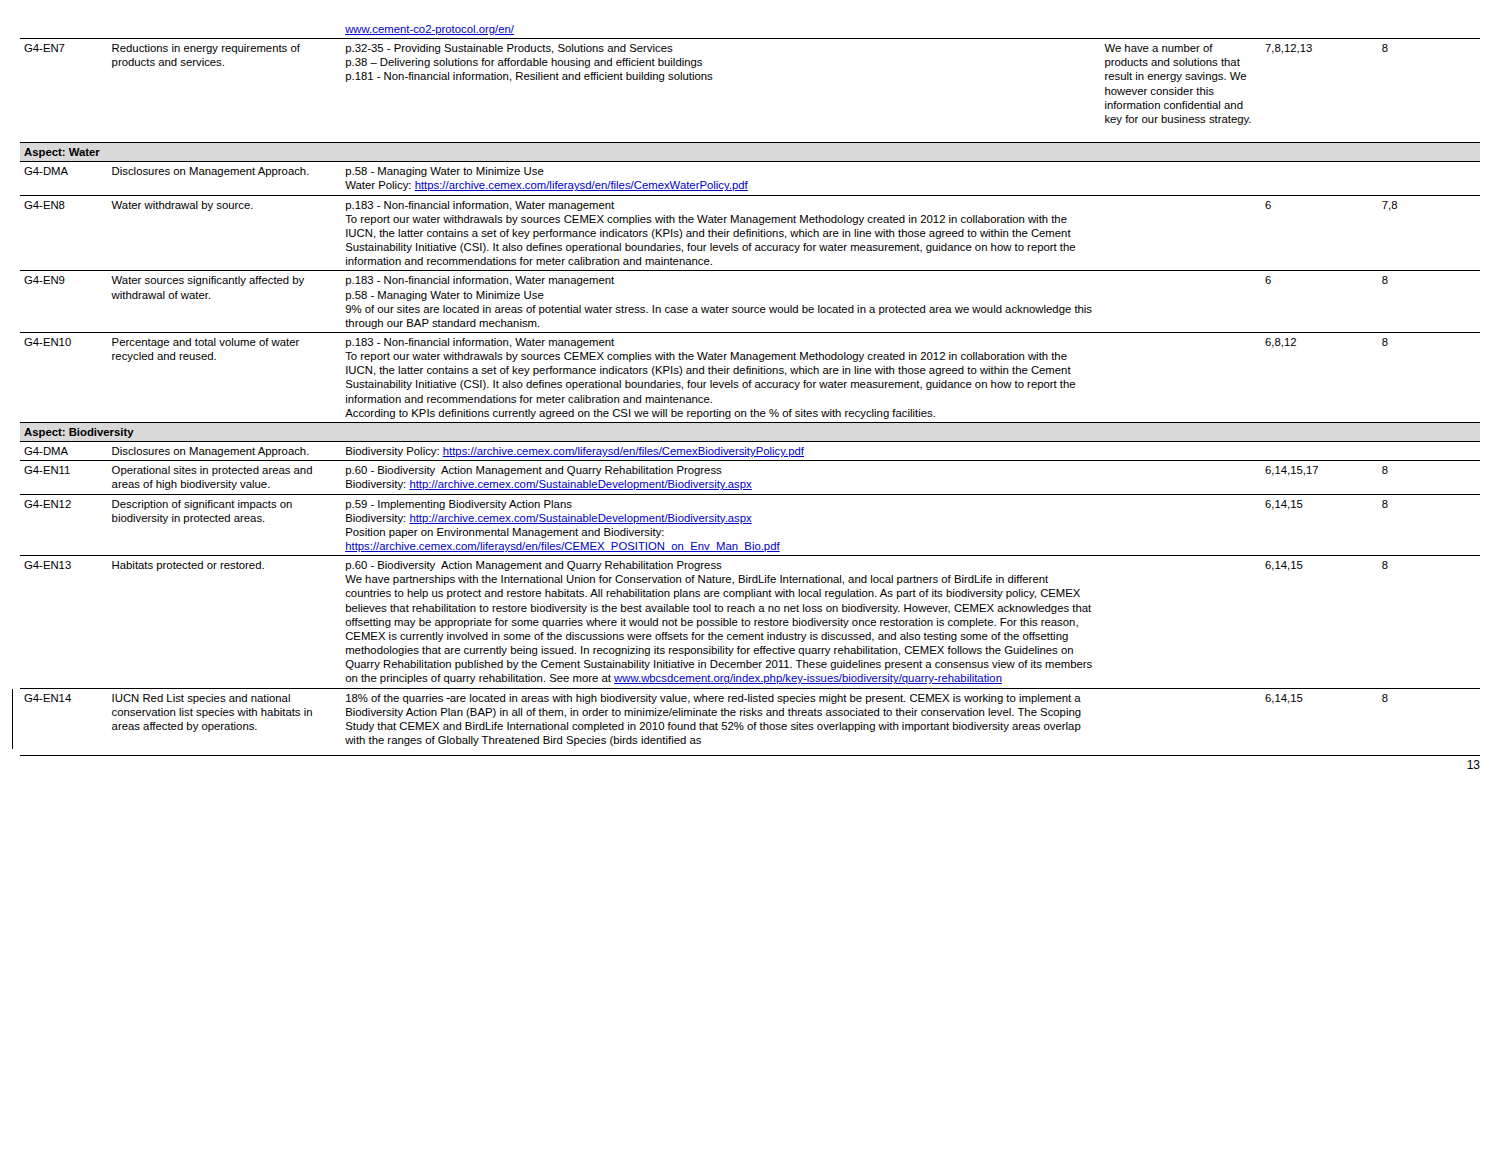| | | www.cement-co2-protocol.org/en/ | | | |
| G4-EN7 | Reductions in energy requirements of products and services. | p.32-35 - Providing Sustainable Products, Solutions and Services p.38 – Delivering solutions for affordable housing and efficient buildings p.181 - Non-financial information, Resilient and efficient building solutions | We have a number of products and solutions that result in energy savings. We however consider this information confidential and key for our business strategy. | 7,8,12,13 | 8 |
| Aspect: Water |
| G4-DMA | Disclosures on Management Approach. | p.58 - Managing Water to Minimize Use Water Policy: https://archive.cemex.com/liferaysd/en/files/CemexWaterPolicy.pdf | | | |
| G4-EN8 | Water withdrawal by source. | p.183 - Non-financial information, Water management To report our water withdrawals by sources CEMEX complies with the Water Management Methodology created in 2012 in collaboration with the IUCN, the latter contains a set of key performance indicators (KPIs) and their definitions, which are in line with those agreed to within the Cement Sustainability Initiative (CSI). It also defines operational boundaries, four levels of accuracy for water measurement, guidance on how to report the information and recommendations for meter calibration and maintenance. | | 6 | 7,8 |
| G4-EN9 | Water sources significantly affected by withdrawal of water. | p.183 - Non-financial information, Water management p.58 - Managing Water to Minimize Use 9% of our sites are located in areas of potential water stress. In case a water source would be located in a protected area we would acknowledge this through our BAP standard mechanism. | | 6 | 8 |
| G4-EN10 | Percentage and total volume of water recycled and reused. | p.183 - Non-financial information, Water management To report our water withdrawals by sources CEMEX complies with the Water Management Methodology created in 2012 in collaboration with the IUCN, the latter contains a set of key performance indicators (KPIs) and their definitions, which are in line with those agreed to within the Cement Sustainability Initiative (CSI). It also defines operational boundaries, four levels of accuracy for water measurement, guidance on how to report the information and recommendations for meter calibration and maintenance. According to KPIs definitions currently agreed on the CSI we will be reporting on the % of sites with recycling facilities. | | 6,8,12 | 8 |
| Aspect: Biodiversity |
| G4-DMA | Disclosures on Management Approach. | Biodiversity Policy: https://archive.cemex.com/liferaysd/en/files/CemexBiodiversityPolicy.pdf | | | |
| G4-EN11 | Operational sites in protected areas and areas of high biodiversity value. | p.60 - Biodiversity Action Management and Quarry Rehabilitation Progress Biodiversity: http://archive.cemex.com/SustainableDevelopment/Biodiversity.aspx | | 6,14,15,17 | 8 |
| G4-EN12 | Description of significant impacts on biodiversity in protected areas. | p.59 - Implementing Biodiversity Action Plans Biodiversity: http://archive.cemex.com/SustainableDevelopment/Biodiversity.aspx Position paper on Environmental Management and Biodiversity: https://archive.cemex.com/liferaysd/en/files/CEMEX_POSITION_on_Env_Man_Bio.pdf | | 6,14,15 | 8 |
| G4-EN13 | Habitats protected or restored. | p.60 - Biodiversity Action Management and Quarry Rehabilitation Progress We have partnerships with the International Union for Conservation of Nature, BirdLife International, and local partners of BirdLife in different countries to help us protect and restore habitats. All rehabilitation plans are compliant with local regulation. As part of its biodiversity policy, CEMEX believes that rehabilitation to restore biodiversity is the best available tool to reach a no net loss on biodiversity. However, CEMEX acknowledges that offsetting may be appropriate for some quarries where it would not be possible to restore biodiversity once restoration is complete. For this reason, CEMEX is currently involved in some of the discussions were offsets for the cement industry is discussed, and also testing some of the offsetting methodologies that are currently being issued. In recognizing its responsibility for effective quarry rehabilitation, CEMEX follows the Guidelines on Quarry Rehabilitation published by the Cement Sustainability Initiative in December 2011. These guidelines present a consensus view of its members on the principles of quarry rehabilitation. See more at www.wbcsdcement.org/index.php/key-issues/biodiversity/quarry-rehabilitation | | 6,14,15 | 8 |
| G4-EN14 | IUCN Red List species and national conservation list species with habitats in areas affected by operations. | 18% of the quarries are located in areas with high biodiversity value, where red-listed species might be present. CEMEX is working to implement a Biodiversity Action Plan (BAP) in all of them, in order to minimize/eliminate the risks and threats associated to their conservation level. The Scoping Study that CEMEX and BirdLife International completed in 2010 found that 52% of those sites overlapping with important biodiversity areas overlap with the ranges of Globally Threatened Bird Species (birds identified as | | 6,14,15 | 8 |
13